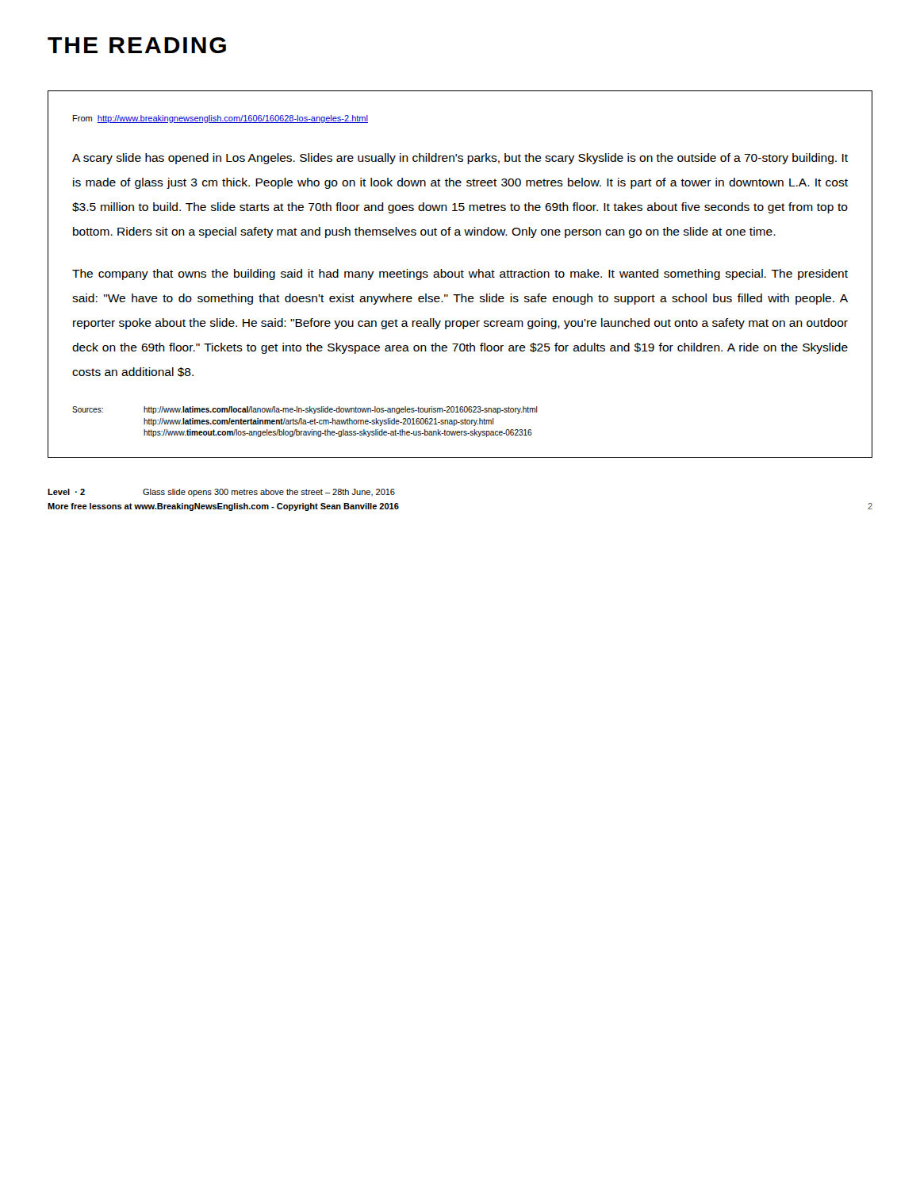THE READING
From http://www.breakingnewsenglish.com/1606/160628-los-angeles-2.html
A scary slide has opened in Los Angeles. Slides are usually in children's parks, but the scary Skyslide is on the outside of a 70-story building. It is made of glass just 3 cm thick. People who go on it look down at the street 300 metres below. It is part of a tower in downtown L.A. It cost $3.5 million to build. The slide starts at the 70th floor and goes down 15 metres to the 69th floor. It takes about five seconds to get from top to bottom. Riders sit on a special safety mat and push themselves out of a window. Only one person can go on the slide at one time.
The company that owns the building said it had many meetings about what attraction to make. It wanted something special. The president said: "We have to do something that doesn't exist anywhere else." The slide is safe enough to support a school bus filled with people. A reporter spoke about the slide. He said: "Before you can get a really proper scream going, you're launched out onto a safety mat on an outdoor deck on the 69th floor." Tickets to get into the Skyspace area on the 70th floor are $25 for adults and $19 for children. A ride on the Skyslide costs an additional $8.
| Sources: | http://www. latimes.com/local /lanow/la-me-ln-skyslide-downtown-los-angeles-tourism-20160623-snap-story.html http://www. latimes.com/entertainment /arts/la-et-cm-hawthorne-skyslide-20160621-snap-story.html https://www. timeout.com /los-angeles/blog/braving-the-glass-skyslide-at-the-us-bank-towers-skyspace-062316 |
| Level · 2 | Glass slide opens 300 metres above the street – 28th June, 2016 | |
| More free lessons at www.BreakingNewsEnglish.com - Copyright Sean Banville 2016 | 2 |